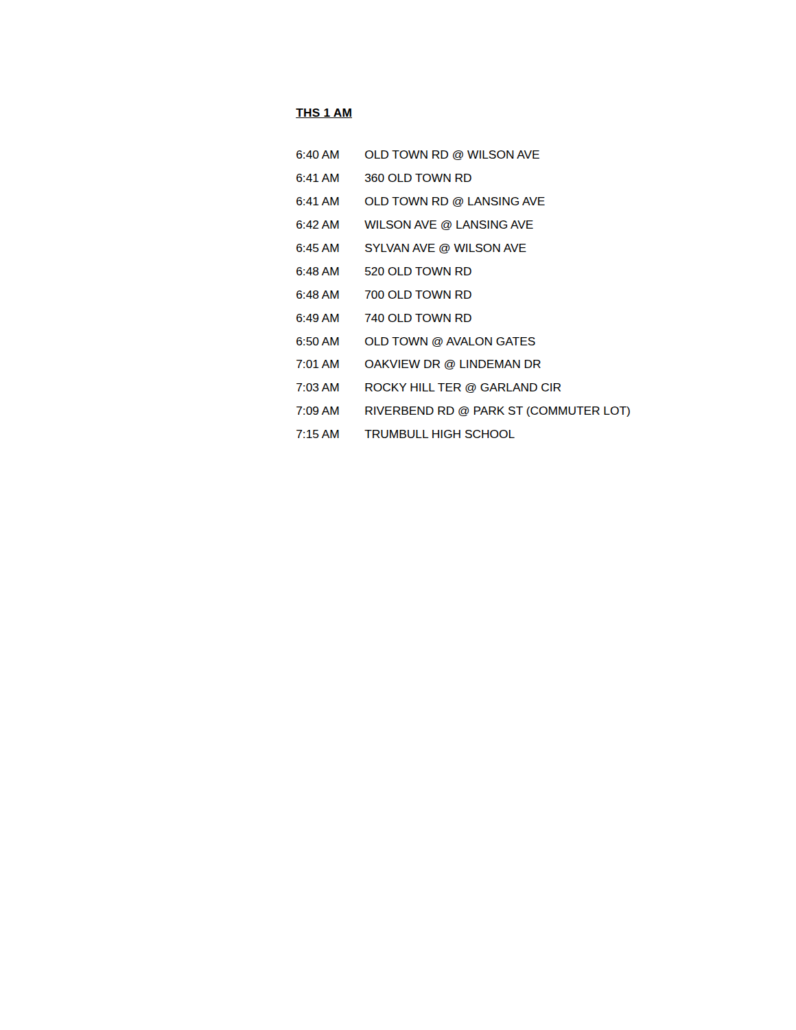THS 1 AM
| 6:40 AM | OLD TOWN RD @ WILSON AVE |
| 6:41 AM | 360 OLD TOWN RD |
| 6:41 AM | OLD TOWN RD @ LANSING AVE |
| 6:42 AM | WILSON AVE @ LANSING AVE |
| 6:45 AM | SYLVAN AVE @ WILSON AVE |
| 6:48 AM | 520 OLD TOWN RD |
| 6:48 AM | 700 OLD TOWN RD |
| 6:49 AM | 740 OLD TOWN RD |
| 6:50 AM | OLD TOWN @ AVALON GATES |
| 7:01 AM | OAKVIEW DR @ LINDEMAN DR |
| 7:03 AM | ROCKY HILL TER @ GARLAND CIR |
| 7:09 AM | RIVERBEND RD @ PARK ST (COMMUTER LOT) |
| 7:15 AM | TRUMBULL HIGH SCHOOL |